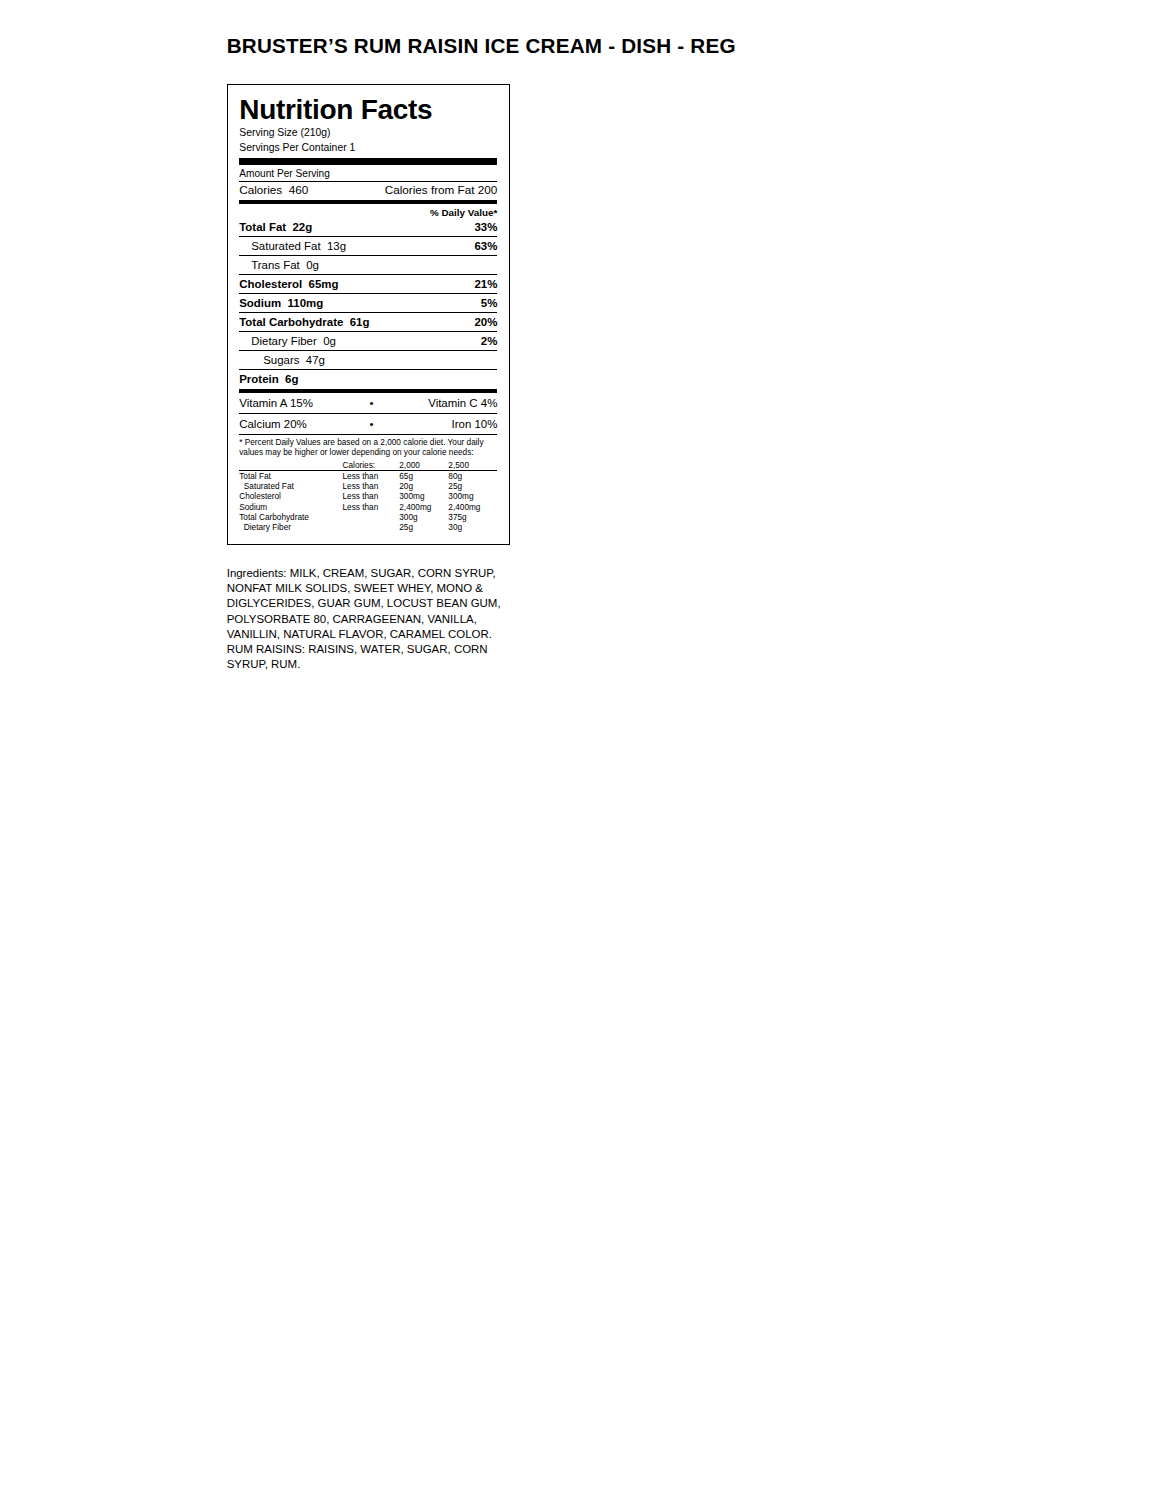BRUSTER’S RUM RAISIN ICE CREAM - DISH - REG
Nutrition Facts
Serving Size (210g)
Servings Per Container 1
Amount Per Serving
| Calories 460 | Calories from Fat 200 |
| % Daily Value* |
| Total Fat 22g | 33% |
| Saturated Fat 13g | 63% |
| Trans Fat 0g | |
| Cholesterol 65mg | 21% |
| Sodium 110mg | 5% |
| Total Carbohydrate 61g | 20% |
| Dietary Fiber 0g | 2% |
| Sugars 47g | |
| Protein 6g | |
| Vitamin A 15% | • | Vitamin C 4% |
| Calcium 20% | • | Iron 10% |
* Percent Daily Values are based on a 2,000 calorie diet. Your daily values may be higher or lower depending on your calorie needs:
| | Calories: | 2,000 | 2,500 |
| --- | --- | --- | --- |
| Total Fat | Less than | 65g | 80g |
| Saturated Fat | Less than | 20g | 25g |
| Cholesterol | Less than | 300mg | 300mg |
| Sodium | Less than | 2,400mg | 2,400mg |
| Total Carbohydrate | | 300g | 375g |
| Dietary Fiber | | 25g | 30g |
Ingredients: MILK, CREAM, SUGAR, CORN SYRUP, NONFAT MILK SOLIDS, SWEET WHEY, MONO & DIGLYCERIDES, GUAR GUM, LOCUST BEAN GUM, POLYSORBATE 80, CARRAGEENAN, VANILLA, VANILLIN, NATURAL FLAVOR, CARAMEL COLOR. RUM RAISINS: RAISINS, WATER, SUGAR, CORN SYRUP, RUM.